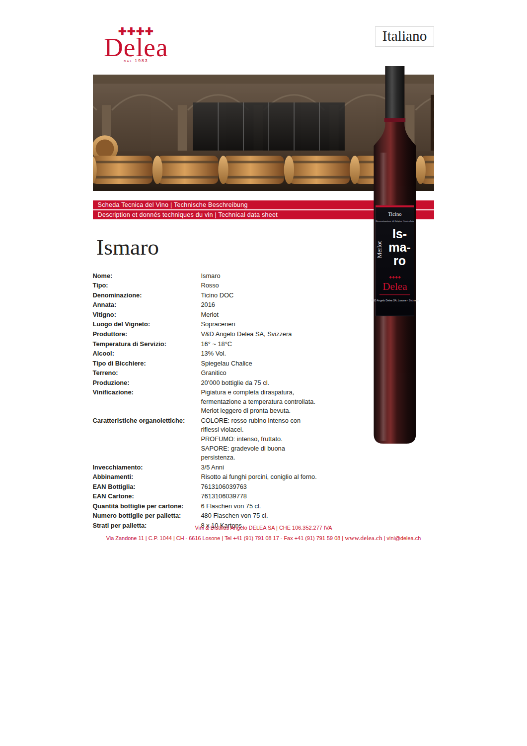✚✚✚✚
Delea
dal 1983
Italiano
Scheda Tecnica del Vino | Technische Beschreibung
Description et donnés techniques du vin | Technical data sheet
Ismaro
| Nome: | Ismaro |
| Tipo: | Rosso |
| Denominazione: | Ticino DOC |
| Annata: | 2016 |
| Vitigno: | Merlot |
| Luogo del Vigneto: | Sopraceneri |
| Produttore: | V&D Angelo Delea SA, Svizzera |
| Temperatura di Servizio: | 16° ~ 18°C |
| Alcool: | 13% Vol. |
| Tipo di Bicchiere: | Spiegelau Chalice |
| Terreno: | Granitico |
| Produzione: | 20'000 bottiglie da 75 cl. |
| Vinificazione: | Pigiatura e completa diraspatura, fermentazione a temperatura controllata. Merlot leggero di pronta bevuta. |
| Caratteristiche organolettiche: | COLORE: rosso rubino intenso con riflessi violacei. PROFUMO: intenso, fruttato. SAPORE: gradevole di buona persistenza. |
| Invecchiamento: | 3/5 Anni |
| Abbinamenti: | Risotto ai funghi porcini, coniglio al forno. |
| EAN Bottiglia: | 7613106039763 |
| EAN Cartone: | 7613106039778 |
| Quantità bottiglie per cartone: | 6 Flaschen von 75 cl. |
| Numero bottiglie per palletta: | 480 Flaschen von 75 cl. |
| Strati per palletta: | 8 x 10 Kartons |
Ticino Denominazione di Origine Controllata Merlot Is- ma- ro ✚✚✚✚ Delea V&D Angelo Delea SA, Losone - Svizzera
Vini & Distillati Angelo DELEA SA | CHE 106.352.277 IVA
Via Zandone 11 | C.P. 1044 | CH - 6616 Losone | Tel +41 (91) 791 08 17 - Fax +41 (91) 791 59 08 | www.delea.ch | vini@delea.ch